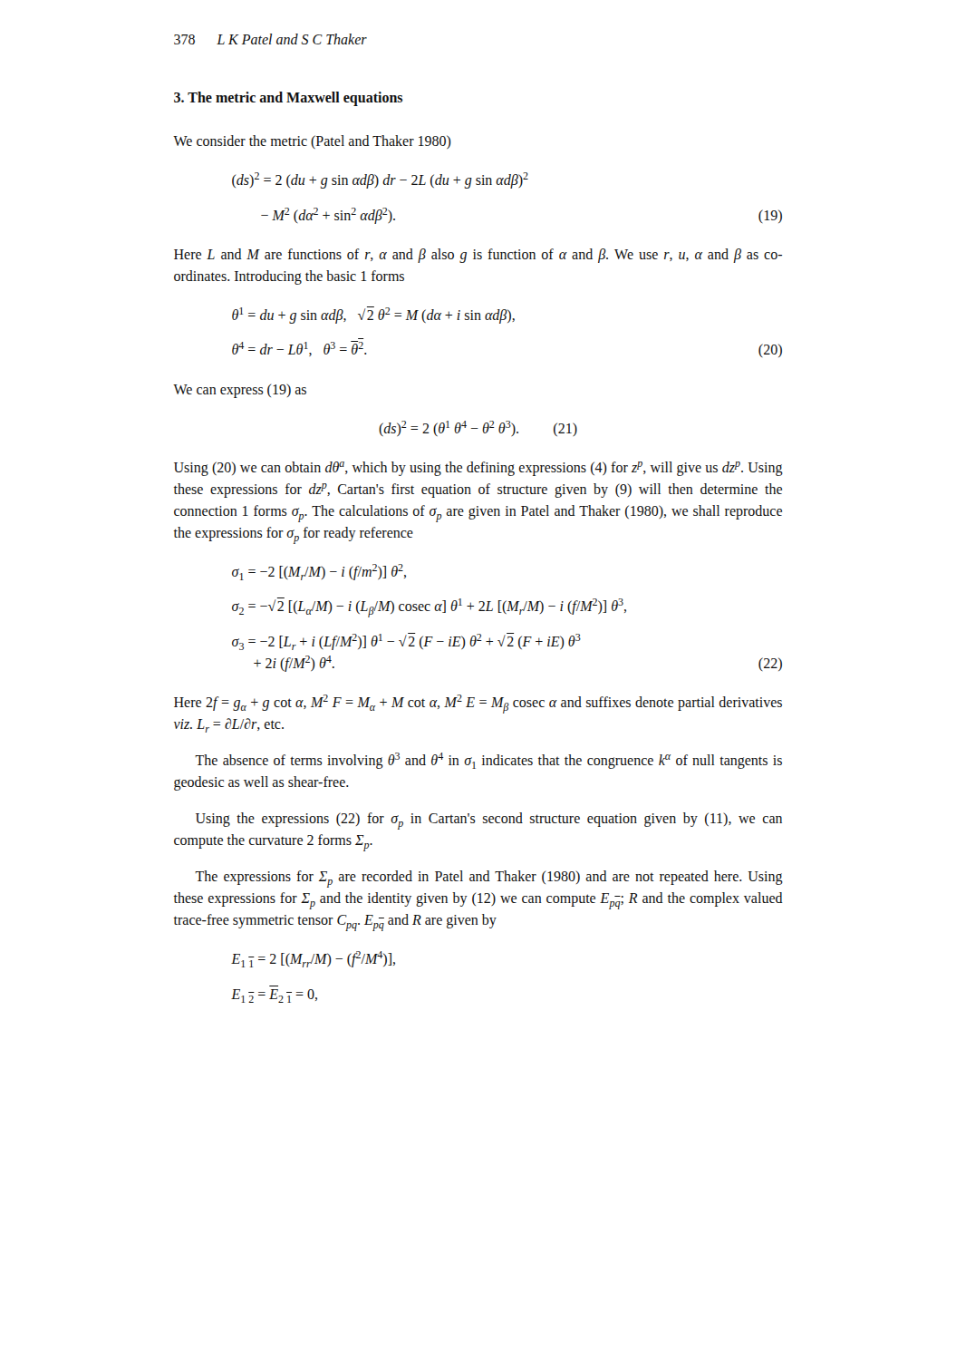378 L K Patel and S C Thaker
3. The metric and Maxwell equations
We consider the metric (Patel and Thaker 1980)
(ds)2 = 2 (du + g sin αdβ) dr − 2L (du + g sin αdβ)2
− M2 (dα2 + sin2 αdβ2).
(19)
Here L and M are functions of r, α and β also g is function of α and β. We use r, u, α and β as co-ordinates. Introducing the basic 1 forms
θ1 = du + g sin αdβ, √2 θ2 = M (dα + i sin αdβ),
θ4 = dr − Lθ1, θ3 = θ2.
(20)
We can express (19) as
(ds)2 = 2 (θ1 θ4 − θ2 θ3).
(21)
Using (20) we can obtain dθa, which by using the defining expressions (4) for zp, will give us dzp. Using these expressions for dzp, Cartan's first equation of structure given by (9) will then determine the connection 1 forms σp. The calculations of σp are given in Patel and Thaker (1980), we shall reproduce the expressions for σp for ready reference
σ1 = −2 [(Mr/M) − i (f/m2)] θ2,
σ2 = −√2 [(Lα/M) − i (Lβ/M) cosec α] θ1 + 2L [(Mr/M) − i (f/M2)] θ3,
σ3 = −2 [Lr + i (Lf/M2)] θ1 − √2 (F − iE) θ2 + √2 (F + iE) θ3
+ 2i (f/M2) θ4.
(22)
Here 2f = gα + g cot α, M2 F = Mα + M cot α, M2 E = Mβ cosec α and suffixes denote partial derivatives viz. Lr = ∂L/∂r, etc.
The absence of terms involving θ3 and θ4 in σ1 indicates that the congruence kα of null tangents is geodesic as well as shear-free.
Using the expressions (22) for σp in Cartan's second structure equation given by (11), we can compute the curvature 2 forms Σp.
The expressions for Σp are recorded in Patel and Thaker (1980) and are not repeated here. Using these expressions for Σp and the identity given by (12) we can compute Epq; R and the complex valued trace-free symmetric tensor Cpq. Epq and R are given by
E1 1 = 2 [(Mrr/M) − (f2/M4)],
E1 2 = E2 1 = 0,